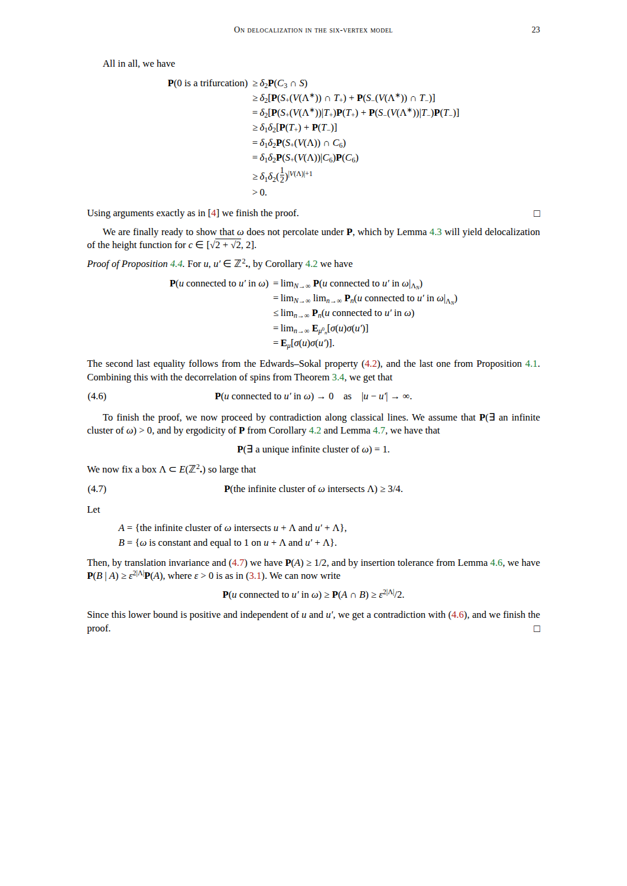On delocalization in the six-vertex model 23
All in all, we have
| P (0 is a trifurcation) | ≥ | δ 2 P ( C 3 ∩ S ) |
| | ≥ | δ 2 [ P ( S + ( V (Λ ∗ )) ∩ T + ) + P ( S − ( V (Λ ∗ )) ∩ T − )] |
| | = | δ 2 [ P ( S + ( V (Λ ∗ ))/ T + ) P ( T + ) + P ( S − ( V (Λ ∗ ))/ T − ) P ( T − )] |
| | ≥ | δ 1 δ 2 [ P ( T + ) + P ( T − )] |
| | = | δ 1 δ 2 P ( S + ( V (Λ)) ∩ C 6 ) |
| | = | δ 1 δ 2 P ( S + ( V (Λ))/ C 6 ) P ( C 6 ) |
| | ≥ | δ 1 δ 2 ( 1 2 ) / V (Λ)/+1 |
| | > | 0. |
Using arguments exactly as in [4] we finish the proof.
We are finally ready to show that ω does not percolate under P, which by Lemma 4.3 will yield delocalization of the height function for c ∈ [√2 + √2, 2].
Proof of Proposition 4.4. For u, u′ ∈ ℤ2•, by Corollary 4.2 we have
| P ( u connected to u′ in ω ) | = | lim N →∞ P ( u connected to u′ in ω / Λ N ) |
| | = | lim N →∞ lim n →∞ P n ( u connected to u′ in ω / Λ N ) |
| | ≤ | lim n →∞ P n ( u connected to u′ in ω ) |
| | = | lim n →∞ E μ 0 n [ σ ( u ) σ ( u′ )] |
| | = | E μ [ σ ( u ) σ ( u′ )]. |
The second last equality follows from the Edwards–Sokal property (4.2), and the last one from Proposition 4.1. Combining this with the decorrelation of spins from Theorem 3.4, we get that
| (4.6) | P ( u connected to u′ in ω ) → 0 as / u − u′ / → ∞. | |
To finish the proof, we now proceed by contradiction along classical lines. We assume that P(∃ an infinite cluster of ω) > 0, and by ergodicity of P from Corollary 4.2 and Lemma 4.7, we have that
P(∃ a unique infinite cluster of ω) = 1.
We now fix a box Λ ⊂ E(ℤ2•) so large that
| (4.7) | P (the infinite cluster of ω intersects Λ) ≥ 3/4. | |
Let
A = {the infinite cluster of ω intersects u + Λ and u′ + Λ},
B = {ω is constant and equal to 1 on u + Λ and u′ + Λ}.
Then, by translation invariance and (4.7) we have P(A) ≥ 1/2, and by insertion tolerance from Lemma 4.6, we have P(B | A) ≥ ε2|Λ|P(A), where ε > 0 is as in (3.1). We can now write
P(u connected to u′ in ω) ≥ P(A ∩ B) ≥ ε2|Λ|/2.
Since this lower bound is positive and independent of u and u′, we get a contradiction with (4.6), and we finish the proof.